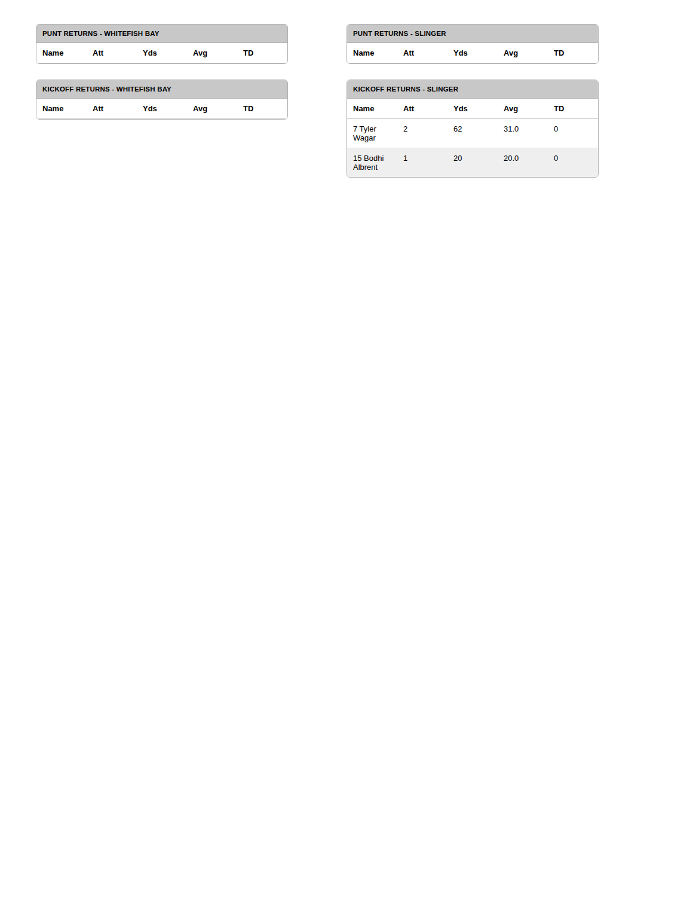| PUNT RETURNS - WHITEFISH BAY / Name / Att / Yds / Avg / TD / / --- / --- / --- / --- / --- / | PUNT RETURNS - SLINGER / Name / Att / Yds / Avg / TD / / --- / --- / --- / --- / --- / |
| KICKOFF RETURNS - WHITEFISH BAY / Name / Att / Yds / Avg / TD / / --- / --- / --- / --- / --- / | KICKOFF RETURNS - SLINGER / Name / Att / Yds / Avg / TD / / --- / --- / --- / --- / --- / / 7 Tyler Wagar / 2 / 62 / 31.0 / 0 / / 15 Bodhi Albrent / 1 / 20 / 20.0 / 0 / |